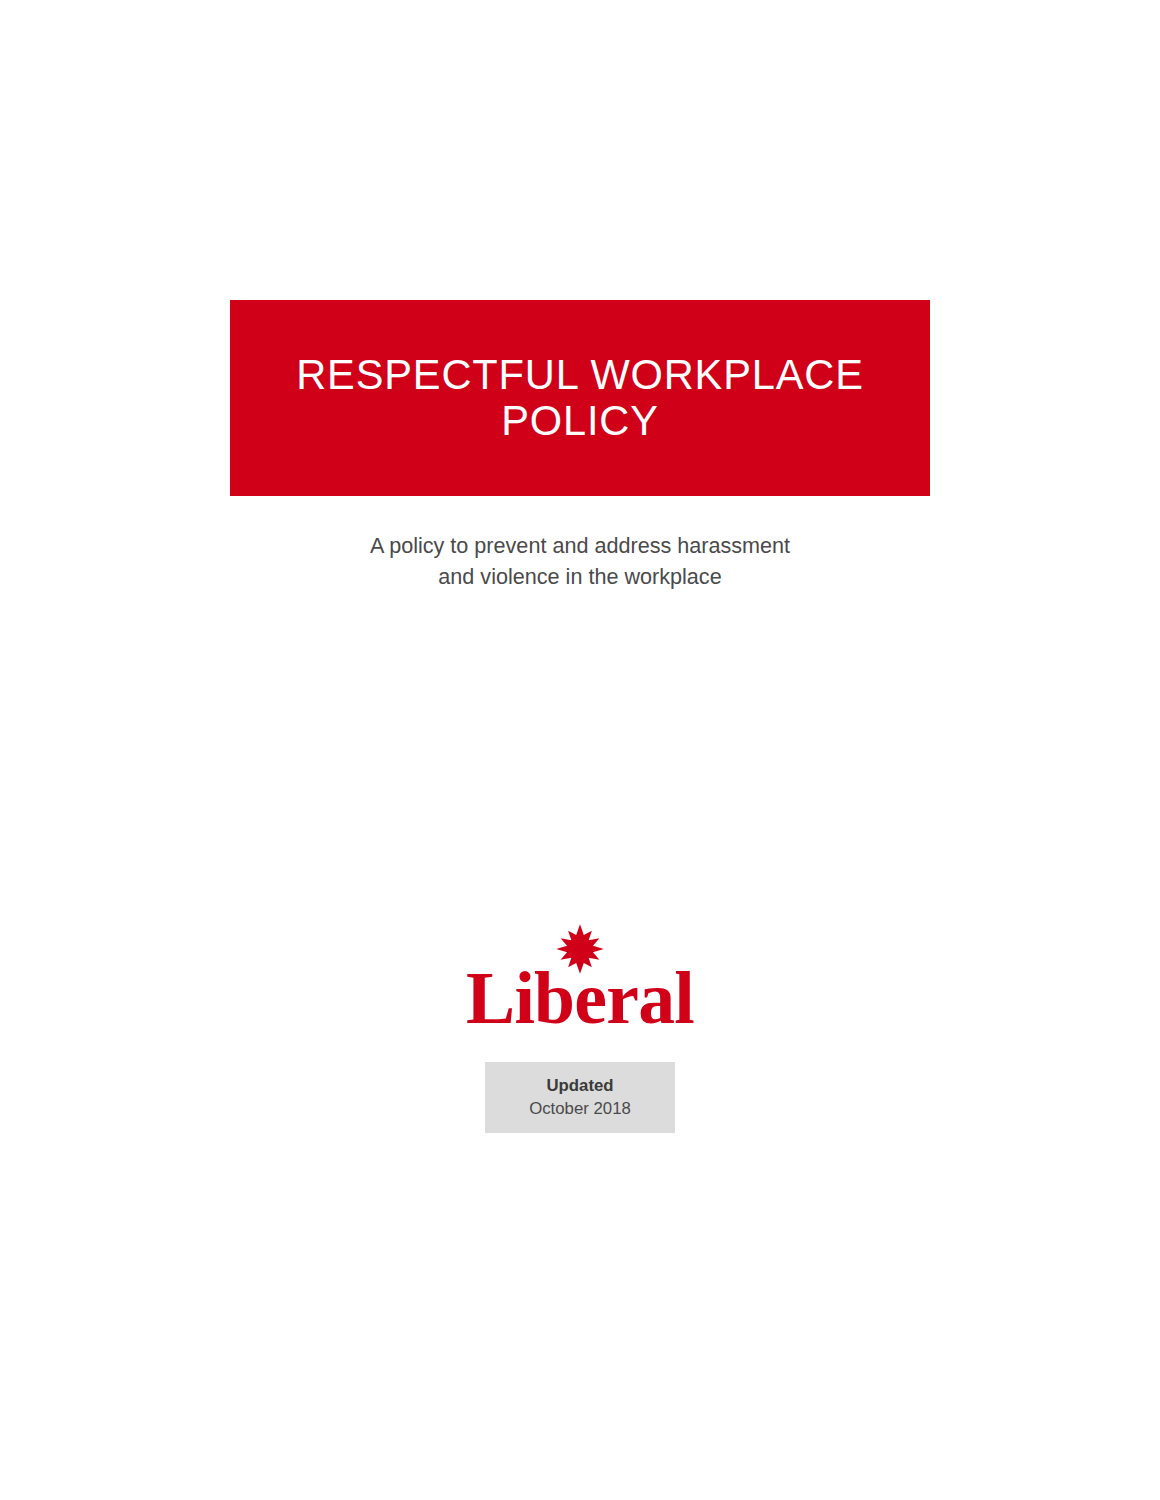Respectful Workplace Policy
A policy to prevent and address harassment
and violence in the workplace
Liberal
Updated October 2018